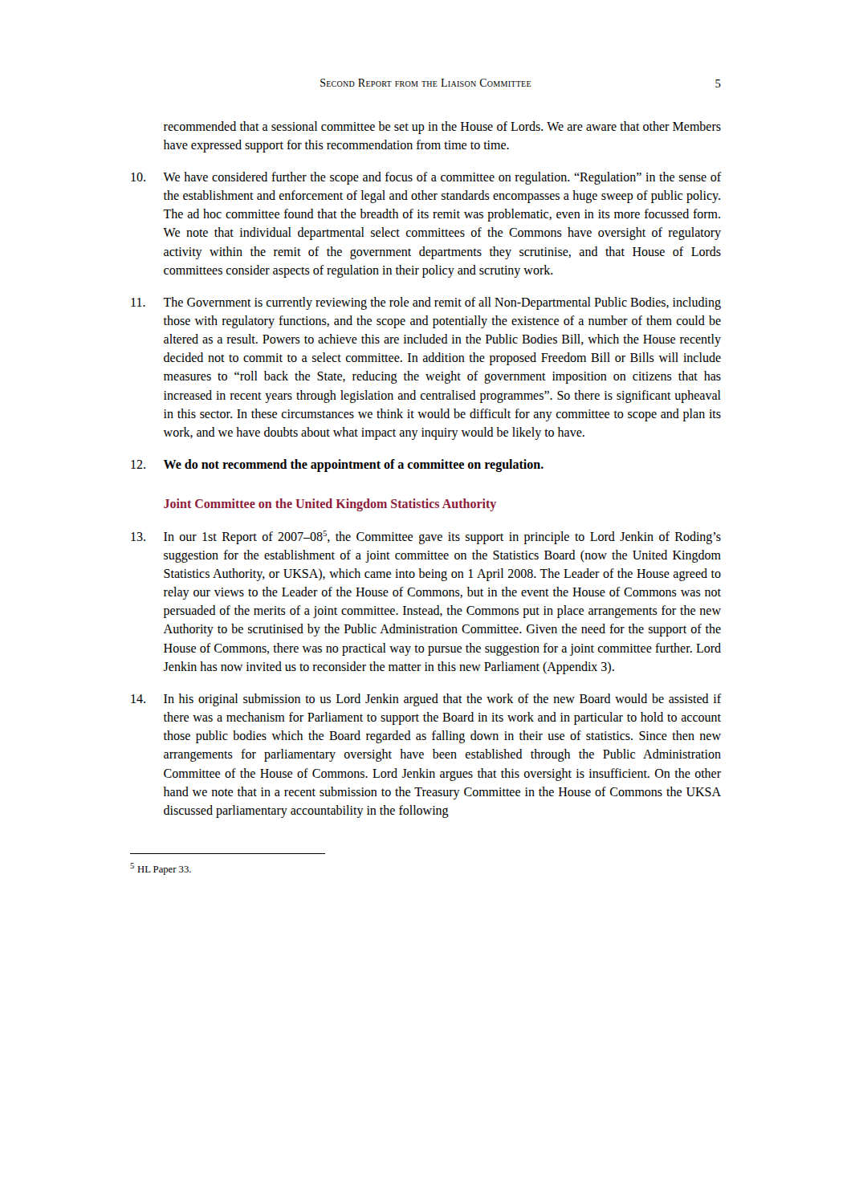Second Report from the Liaison Committee 5
recommended that a sessional committee be set up in the House of Lords. We are aware that other Members have expressed support for this recommendation from time to time.
10. We have considered further the scope and focus of a committee on regulation. “Regulation” in the sense of the establishment and enforcement of legal and other standards encompasses a huge sweep of public policy. The ad hoc committee found that the breadth of its remit was problematic, even in its more focussed form. We note that individual departmental select committees of the Commons have oversight of regulatory activity within the remit of the government departments they scrutinise, and that House of Lords committees consider aspects of regulation in their policy and scrutiny work.
11. The Government is currently reviewing the role and remit of all Non-Departmental Public Bodies, including those with regulatory functions, and the scope and potentially the existence of a number of them could be altered as a result. Powers to achieve this are included in the Public Bodies Bill, which the House recently decided not to commit to a select committee. In addition the proposed Freedom Bill or Bills will include measures to “roll back the State, reducing the weight of government imposition on citizens that has increased in recent years through legislation and centralised programmes”. So there is significant upheaval in this sector. In these circumstances we think it would be difficult for any committee to scope and plan its work, and we have doubts about what impact any inquiry would be likely to have.
12. We do not recommend the appointment of a committee on regulation.
Joint Committee on the United Kingdom Statistics Authority
13. In our 1st Report of 2007–085, the Committee gave its support in principle to Lord Jenkin of Roding’s suggestion for the establishment of a joint committee on the Statistics Board (now the United Kingdom Statistics Authority, or UKSA), which came into being on 1 April 2008. The Leader of the House agreed to relay our views to the Leader of the House of Commons, but in the event the House of Commons was not persuaded of the merits of a joint committee. Instead, the Commons put in place arrangements for the new Authority to be scrutinised by the Public Administration Committee. Given the need for the support of the House of Commons, there was no practical way to pursue the suggestion for a joint committee further. Lord Jenkin has now invited us to reconsider the matter in this new Parliament (Appendix 3).
14. In his original submission to us Lord Jenkin argued that the work of the new Board would be assisted if there was a mechanism for Parliament to support the Board in its work and in particular to hold to account those public bodies which the Board regarded as falling down in their use of statistics. Since then new arrangements for parliamentary oversight have been established through the Public Administration Committee of the House of Commons. Lord Jenkin argues that this oversight is insufficient. On the other hand we note that in a recent submission to the Treasury Committee in the House of Commons the UKSA discussed parliamentary accountability in the following
5HL Paper 33.